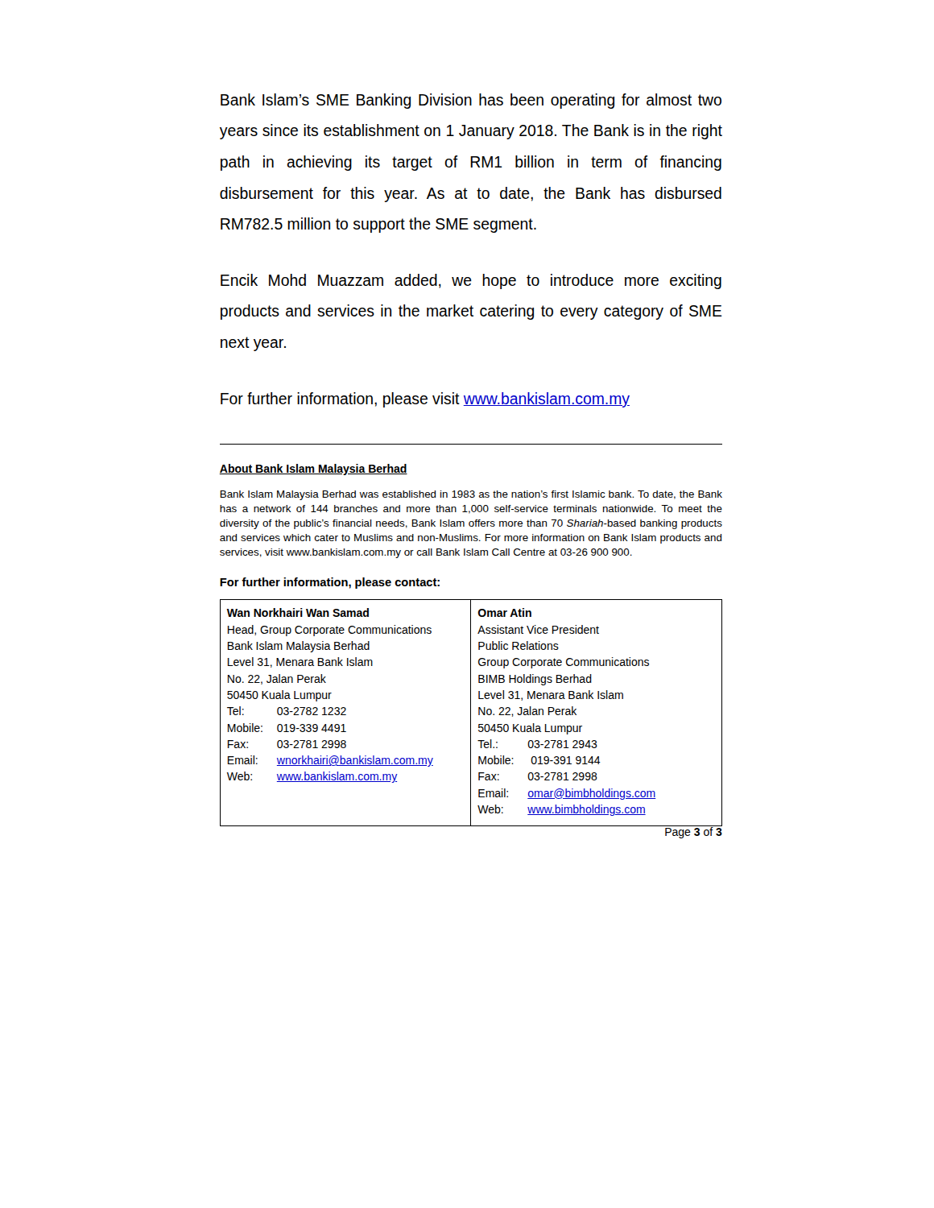Bank Islam’s SME Banking Division has been operating for almost two years since its establishment on 1 January 2018. The Bank is in the right path in achieving its target of RM1 billion in term of financing disbursement for this year. As at to date, the Bank has disbursed RM782.5 million to support the SME segment.
Encik Mohd Muazzam added, we hope to introduce more exciting products and services in the market catering to every category of SME next year.
For further information, please visit www.bankislam.com.my
About Bank Islam Malaysia Berhad
Bank Islam Malaysia Berhad was established in 1983 as the nation’s first Islamic bank. To date, the Bank has a network of 144 branches and more than 1,000 self-service terminals nationwide. To meet the diversity of the public’s financial needs, Bank Islam offers more than 70 Shariah-based banking products and services which cater to Muslims and non-Muslims. For more information on Bank Islam products and services, visit www.bankislam.com.my or call Bank Islam Call Centre at 03-26 900 900.
For further information, please contact:
| Wan Norkhairi Wan Samad Head, Group Corporate Communications Bank Islam Malaysia Berhad Level 31, Menara Bank Islam No. 22, Jalan Perak 50450 Kuala Lumpur Tel: 03-2782 1232 Mobile: 019-339 4491 Fax: 03-2781 2998 Email: wnorkhairi@bankislam.com.my Web: www.bankislam.com.my | Omar Atin Assistant Vice President Public Relations Group Corporate Communications BIMB Holdings Berhad Level 31, Menara Bank Islam No. 22, Jalan Perak 50450 Kuala Lumpur Tel.: 03-2781 2943 Mobile: 019-391 9144 Fax: 03-2781 2998 Email: omar@bimbholdings.com Web: www.bimbholdings.com |
Page 3 of 3